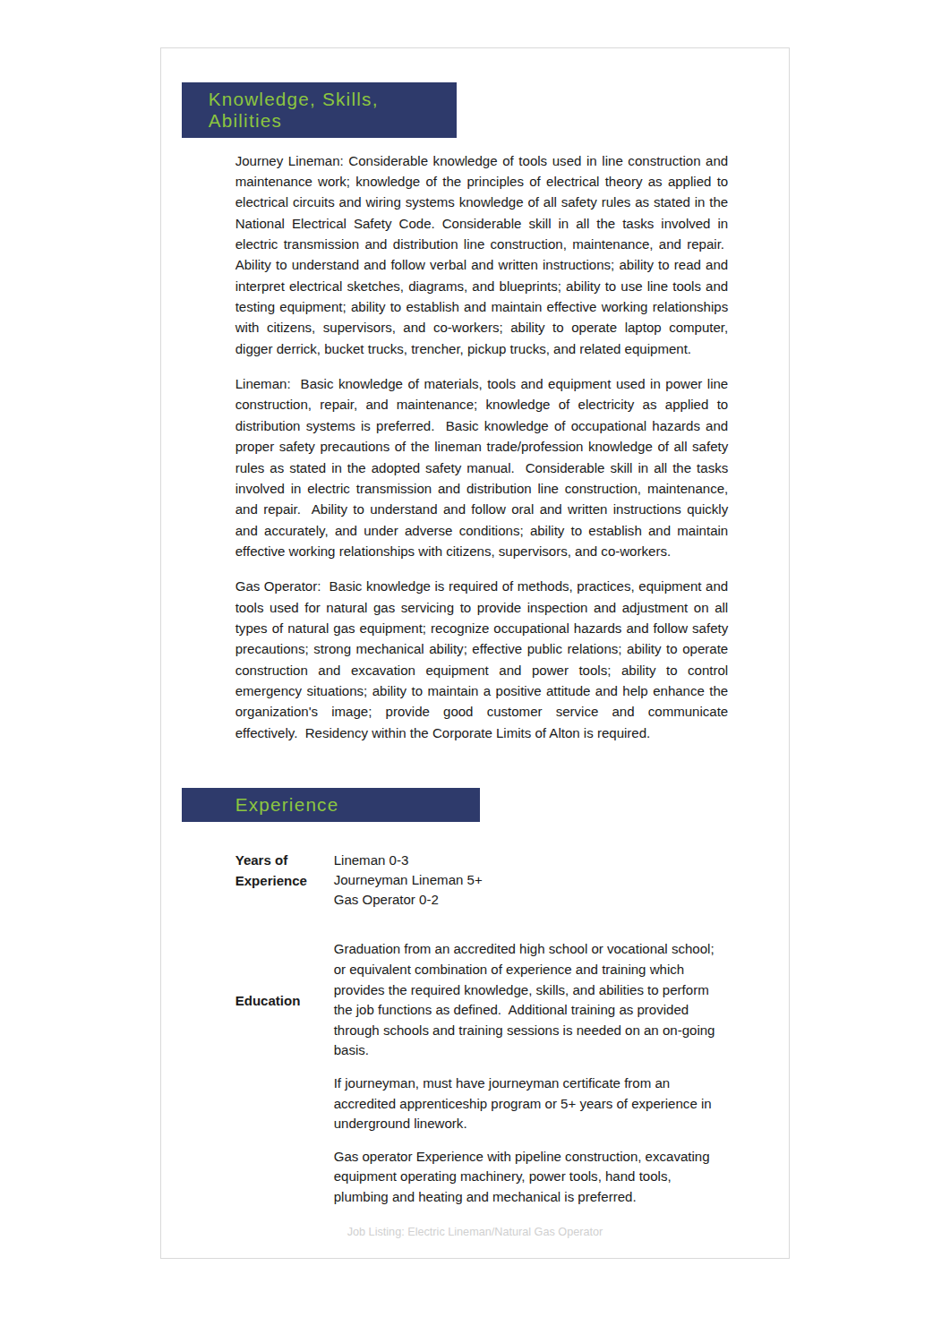Knowledge, Skills, Abilities
Journey Lineman: Considerable knowledge of tools used in line construction and maintenance work; knowledge of the principles of electrical theory as applied to electrical circuits and wiring systems knowledge of all safety rules as stated in the National Electrical Safety Code. Considerable skill in all the tasks involved in electric transmission and distribution line construction, maintenance, and repair. Ability to understand and follow verbal and written instructions; ability to read and interpret electrical sketches, diagrams, and blueprints; ability to use line tools and testing equipment; ability to establish and maintain effective working relationships with citizens, supervisors, and co-workers; ability to operate laptop computer, digger derrick, bucket trucks, trencher, pickup trucks, and related equipment.
Lineman: Basic knowledge of materials, tools and equipment used in power line construction, repair, and maintenance; knowledge of electricity as applied to distribution systems is preferred. Basic knowledge of occupational hazards and proper safety precautions of the lineman trade/profession knowledge of all safety rules as stated in the adopted safety manual. Considerable skill in all the tasks involved in electric transmission and distribution line construction, maintenance, and repair. Ability to understand and follow oral and written instructions quickly and accurately, and under adverse conditions; ability to establish and maintain effective working relationships with citizens, supervisors, and co-workers.
Gas Operator: Basic knowledge is required of methods, practices, equipment and tools used for natural gas servicing to provide inspection and adjustment on all types of natural gas equipment; recognize occupational hazards and follow safety precautions; strong mechanical ability; effective public relations; ability to operate construction and excavation equipment and power tools; ability to control emergency situations; ability to maintain a positive attitude and help enhance the organization's image; provide good customer service and communicate effectively. Residency within the Corporate Limits of Alton is required.
Experience
| Years of Experience | Lineman 0-3 Journeyman Lineman 5+ Gas Operator 0-2 |
| Education | Graduation from an accredited high school or vocational school; or equivalent combination of experience and training which provides the required knowledge, skills, and abilities to perform the job functions as defined. Additional training as provided through schools and training sessions is needed on an on-going basis. If journeyman, must have journeyman certificate from an accredited apprenticeship program or 5+ years of experience in underground linework. Gas operator Experience with pipeline construction, excavating equipment operating machinery, power tools, hand tools, plumbing and heating and mechanical is preferred. |
Job Listing: Electric Lineman/Natural Gas Operator